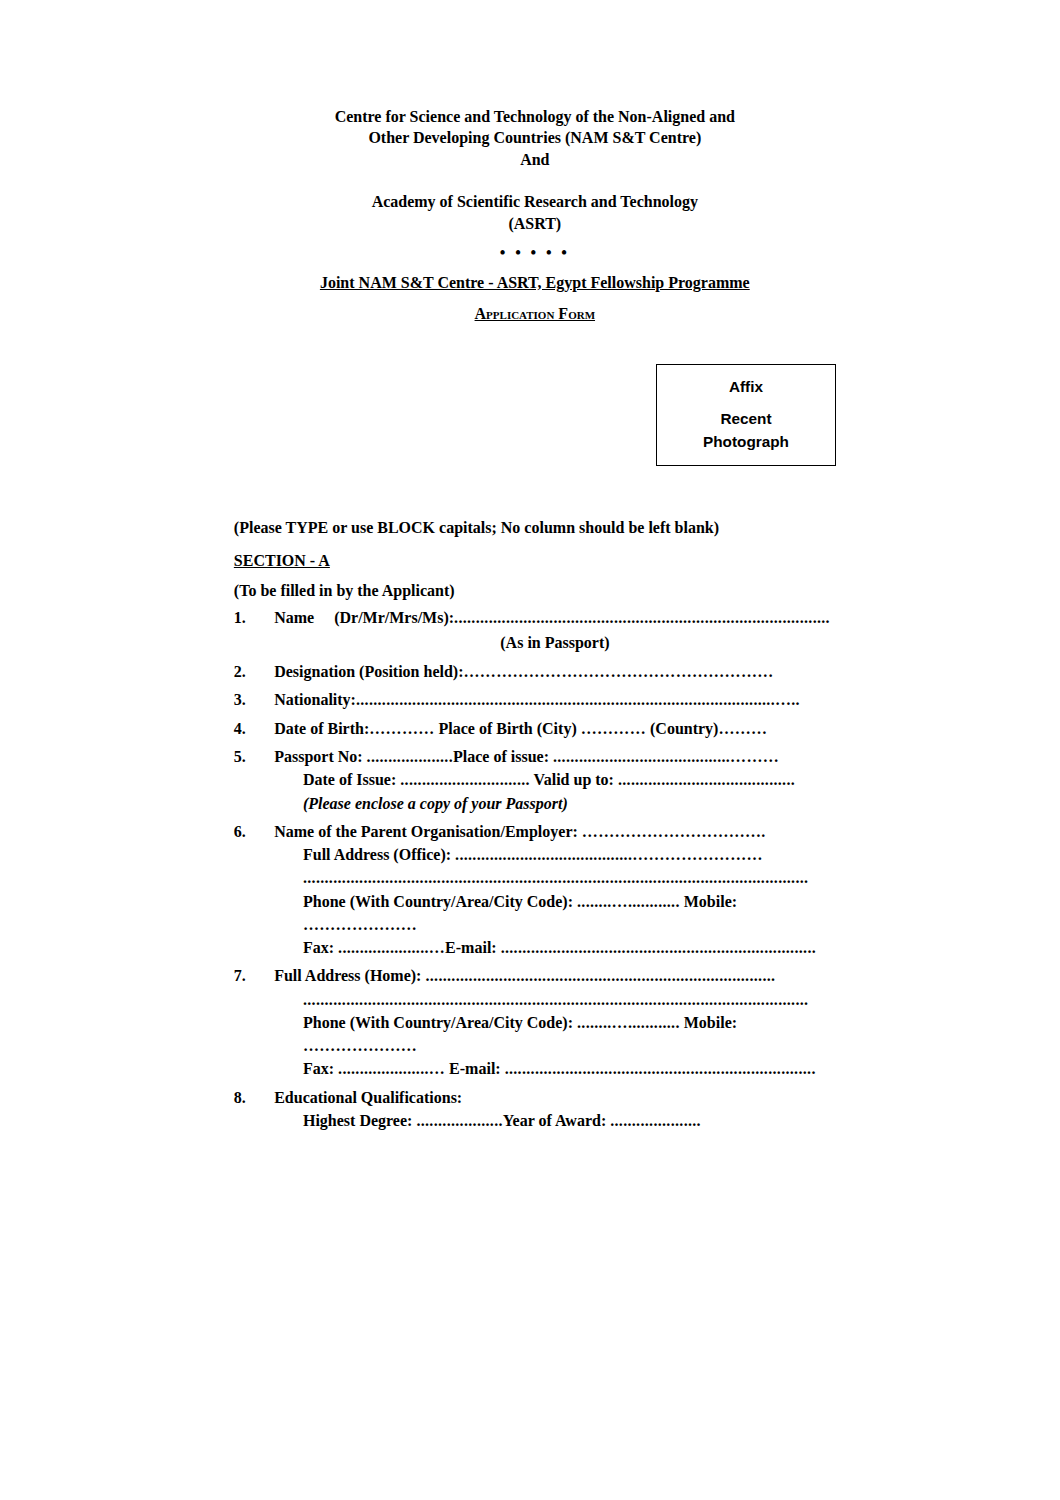Centre for Science and Technology of the Non-Aligned and
Other Developing Countries (NAM S&T Centre)
And
Academy of Scientific Research and Technology
(ASRT)
• • • • •
Joint NAM S&T Centre - ASRT, Egypt Fellowship Programme
Application Form
Affix
Recent
Photograph
(Please TYPE or use BLOCK capitals; No column should be left blank)
SECTION - A
(To be filled in by the Applicant)
1. Name (Dr/Mr/Mrs/Ms):....................................................................................... (As in Passport)
2. Designation (Position held):…………………………………………………
3. Nationality:.................................................................................................…..
4. Date of Birth:………… Place of Birth (City) ………… (Country)………
5. Passport No: .................... Place of issue: .........................................……… Date of Issue: .............................. Valid up to: ......................................... (Please enclose a copy of your Passport)
6. Name of the Parent Organisation/Employer: ……………………………. Full Address (Office): .........................................…………………… ..................................................................................................................... Phone (With Country/Area/City Code): ........…............ Mobile: ………………… Fax: .....................…E-mail: .........................................................................
7. Full Address (Home): ................................................................................. ..................................................................................................................... Phone (With Country/Area/City Code): ........…............ Mobile: ………………… Fax: .....................… E-mail: ........................................................................
8. Educational Qualifications: Highest Degree: .................... Year of Award: .....................